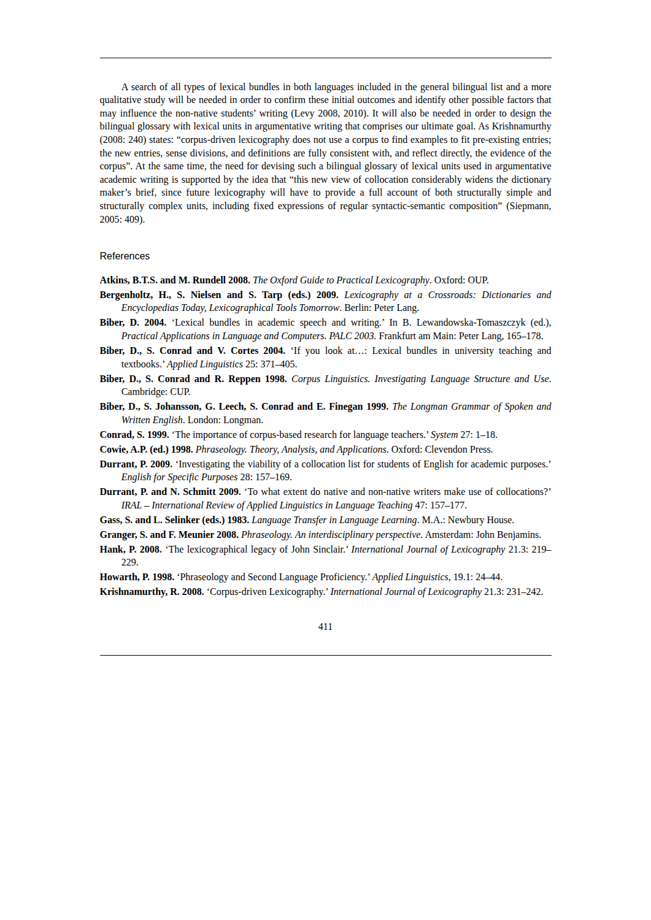A search of all types of lexical bundles in both languages included in the general bilingual list and a more qualitative study will be needed in order to confirm these initial outcomes and identify other possible factors that may influence the non-native students’ writing (Levy 2008, 2010). It will also be needed in order to design the bilingual glossary with lexical units in argumentative writing that comprises our ultimate goal. As Krishnamurthy (2008: 240) states: “corpus-driven lexicography does not use a corpus to find examples to fit pre-existing entries; the new entries, sense divisions, and definitions are fully consistent with, and reflect directly, the evidence of the corpus”. At the same time, the need for devising such a bilingual glossary of lexical units used in argumentative academic writing is supported by the idea that “this new view of collocation considerably widens the dictionary maker’s brief, since future lexicography will have to provide a full account of both structurally simple and structurally complex units, including fixed expressions of regular syntactic-semantic composition” (Siepmann, 2005: 409).
References
Atkins, B.T.S. and M. Rundell 2008. The Oxford Guide to Practical Lexicography. Oxford: OUP.
Bergenholtz, H., S. Nielsen and S. Tarp (eds.) 2009. Lexicography at a Crossroads: Dictionaries and Encyclopedias Today, Lexicographical Tools Tomorrow. Berlin: Peter Lang.
Biber, D. 2004. ‘Lexical bundles in academic speech and writing.’ In B. Lewandowska-Tomaszczyk (ed.), Practical Applications in Language and Computers. PALC 2003. Frankfurt am Main: Peter Lang, 165–178.
Biber, D., S. Conrad and V. Cortes 2004. ‘If you look at…: Lexical bundles in university teaching and textbooks.’ Applied Linguistics 25: 371–405.
Biber, D., S. Conrad and R. Reppen 1998. Corpus Linguistics. Investigating Language Structure and Use. Cambridge: CUP.
Biber, D., S. Johansson, G. Leech, S. Conrad and E. Finegan 1999. The Longman Grammar of Spoken and Written English. London: Longman.
Conrad, S. 1999. ‘The importance of corpus-based research for language teachers.’ System 27: 1–18.
Cowie, A.P. (ed.) 1998. Phraseology. Theory, Analysis, and Applications. Oxford: Clevendon Press.
Durrant, P. 2009. ‘Investigating the viability of a collocation list for students of English for academic purposes.’ English for Specific Purposes 28: 157–169.
Durrant, P. and N. Schmitt 2009. ‘To what extent do native and non-native writers make use of collocations?’ IRAL – International Review of Applied Linguistics in Language Teaching 47: 157–177.
Gass, S. and L. Selinker (eds.) 1983. Language Transfer in Language Learning. M.A.: Newbury House.
Granger, S. and F. Meunier 2008. Phraseology. An interdisciplinary perspective. Amsterdam: John Benjamins.
Hank, P. 2008. ‘The lexicographical legacy of John Sinclair.’ International Journal of Lexicography 21.3: 219–229.
Howarth, P. 1998. ‘Phraseology and Second Language Proficiency.’ Applied Linguistics, 19.1: 24–44.
Krishnamurthy, R. 2008. ‘Corpus-driven Lexicography.’ International Journal of Lexicography 21.3: 231–242.
411